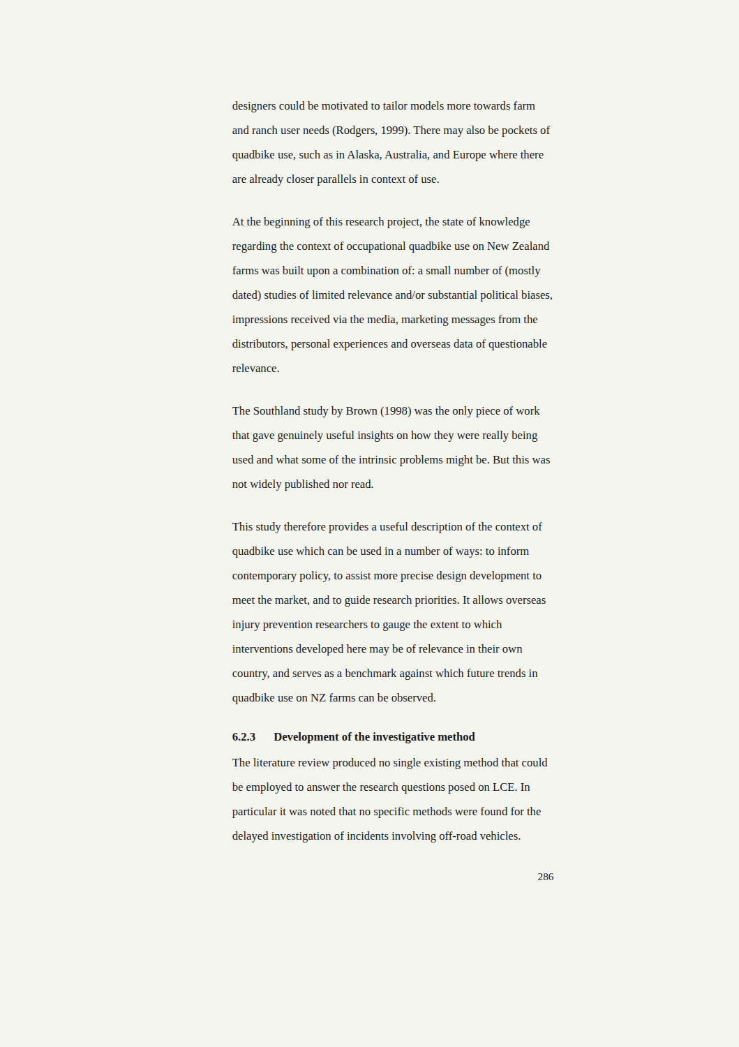designers could be motivated to tailor models more towards farm and ranch user needs (Rodgers, 1999). There may also be pockets of quadbike use, such as in Alaska, Australia, and Europe where there are already closer parallels in context of use.
At the beginning of this research project, the state of knowledge regarding the context of occupational quadbike use on New Zealand farms was built upon a combination of: a small number of (mostly dated) studies of limited relevance and/or substantial political biases, impressions received via the media, marketing messages from the distributors, personal experiences and overseas data of questionable relevance.
The Southland study by Brown (1998) was the only piece of work that gave genuinely useful insights on how they were really being used and what some of the intrinsic problems might be. But this was not widely published nor read.
This study therefore provides a useful description of the context of quadbike use which can be used in a number of ways: to inform contemporary policy, to assist more precise design development to meet the market, and to guide research priorities. It allows overseas injury prevention researchers to gauge the extent to which interventions developed here may be of relevance in their own country, and serves as a benchmark against which future trends in quadbike use on NZ farms can be observed.
6.2.3 Development of the investigative method
The literature review produced no single existing method that could be employed to answer the research questions posed on LCE. In particular it was noted that no specific methods were found for the delayed investigation of incidents involving off-road vehicles.
286